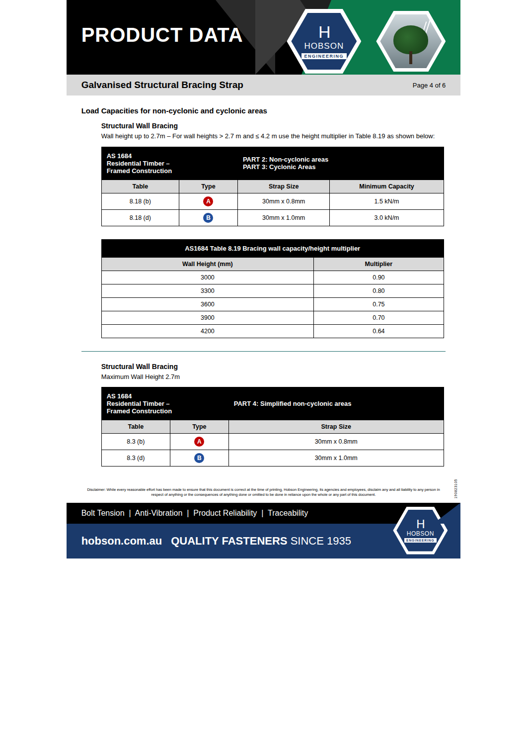PRODUCT DATA
H
HOBSON
ENGINEERING
Galvanised Structural Bracing Strap
Page 4 of 6
Load Capacities for non-cyclonic and cyclonic areas
Structural Wall Bracing
Wall height up to 2.7m – For wall heights > 2.7 m and ≤ 4.2 m use the height multiplier in Table 8.19 as shown below:
| AS 1684 Residential Timber – Framed Construction | PART 2: Non-cyclonic areas PART 3: Cyclonic Areas |
| --- | --- |
| Table | Type | Strap Size | Minimum Capacity |
| 8.18 (b) | A | 30mm x 0.8mm | 1.5 kN/m |
| 8.18 (d) | B | 30mm x 1.0mm | 3.0 kN/m |
| AS1684 Table 8.19 Bracing wall capacity/height multiplier |
| --- |
| Wall Height (mm) | Multiplier |
| 3000 | 0.90 |
| 3300 | 0.80 |
| 3600 | 0.75 |
| 3900 | 0.70 |
| 4200 | 0.64 |
Structural Wall Bracing
Maximum Wall Height 2.7m
| AS 1684 Residential Timber – Framed Construction | PART 4: Simplified non-cyclonic areas |
| --- | --- |
| Table | Type | Strap Size |
| 8.3 (b) | A | 30mm x 0.8mm |
| 8.3 (d) | B | 30mm x 1.0mm |
Disclaimer: While every reasonable effort has been made to ensure that this document is correct at the time of printing, Hobson Engineering, its agencies and employees, disclaim any and all liability to any person in respect of anything or the consequences of anything done or omitted to be done in reliance upon the whole or any part of this document.
Bolt Tension | Anti-Vibration | Product Reliability | Traceability
hobson.com.au QUALITY FASTENERS SINCE 1935
H
HOBSON
ENGINEERING
190823105